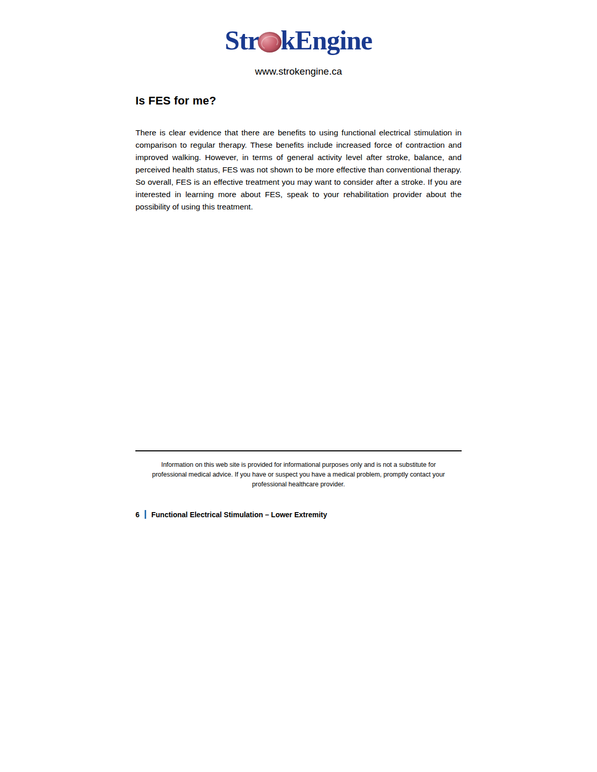Str kEngine
www.strokengine.ca
Is FES for me?
There is clear evidence that there are benefits to using functional electrical stimulation in comparison to regular therapy. These benefits include increased force of contraction and improved walking. However, in terms of general activity level after stroke, balance, and perceived health status, FES was not shown to be more effective than conventional therapy. So overall, FES is an effective treatment you may want to consider after a stroke. If you are interested in learning more about FES, speak to your rehabilitation provider about the possibility of using this treatment.
Information on this web site is provided for informational purposes only and is not a substitute for professional medical advice. If you have or suspect you have a medical problem, promptly contact your professional healthcare provider.
6 Functional Electrical Stimulation – Lower Extremity